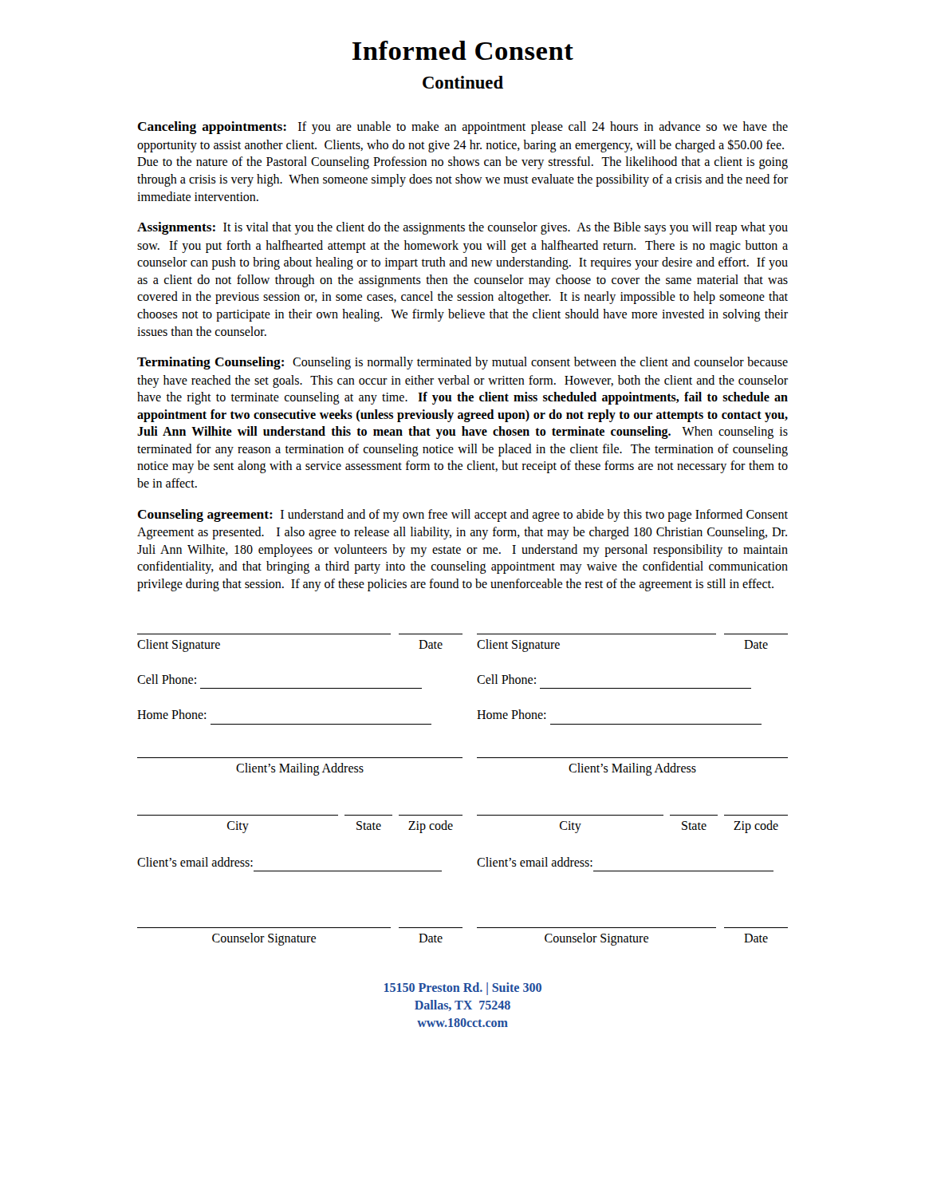Informed Consent
Continued
Canceling appointments: If you are unable to make an appointment please call 24 hours in advance so we have the opportunity to assist another client. Clients, who do not give 24 hr. notice, baring an emergency, will be charged a $50.00 fee. Due to the nature of the Pastoral Counseling Profession no shows can be very stressful. The likelihood that a client is going through a crisis is very high. When someone simply does not show we must evaluate the possibility of a crisis and the need for immediate intervention.
Assignments: It is vital that you the client do the assignments the counselor gives. As the Bible says you will reap what you sow. If you put forth a halfhearted attempt at the homework you will get a halfhearted return. There is no magic button a counselor can push to bring about healing or to impart truth and new understanding. It requires your desire and effort. If you as a client do not follow through on the assignments then the counselor may choose to cover the same material that was covered in the previous session or, in some cases, cancel the session altogether. It is nearly impossible to help someone that chooses not to participate in their own healing. We firmly believe that the client should have more invested in solving their issues than the counselor.
Terminating Counseling: Counseling is normally terminated by mutual consent between the client and counselor because they have reached the set goals. This can occur in either verbal or written form. However, both the client and the counselor have the right to terminate counseling at any time. If you the client miss scheduled appointments, fail to schedule an appointment for two consecutive weeks (unless previously agreed upon) or do not reply to our attempts to contact you, Juli Ann Wilhite will understand this to mean that you have chosen to terminate counseling. When counseling is terminated for any reason a termination of counseling notice will be placed in the client file. The termination of counseling notice may be sent along with a service assessment form to the client, but receipt of these forms are not necessary for them to be in affect.
Counseling agreement: I understand and of my own free will accept and agree to abide by this two page Informed Consent Agreement as presented. I also agree to release all liability, in any form, that may be charged 180 Christian Counseling, Dr. Juli Ann Wilhite, 180 employees or volunteers by my estate or me. I understand my personal responsibility to maintain confidentiality, and that bringing a third party into the counseling appointment may waive the confidential communication privilege during that session. If any of these policies are found to be unenforceable the rest of the agreement is still in effect.
| Client Signature Date Cell Phone: Home Phone: Client’s Mailing Address City State Zip code Client’s email address: Counselor Signature Date | Client Signature Date Cell Phone: Home Phone: Client’s Mailing Address City State Zip code Client’s email address: Counselor Signature Date |
15150 Preston Rd. | Suite 300
Dallas, TX 75248
www.180cct.com